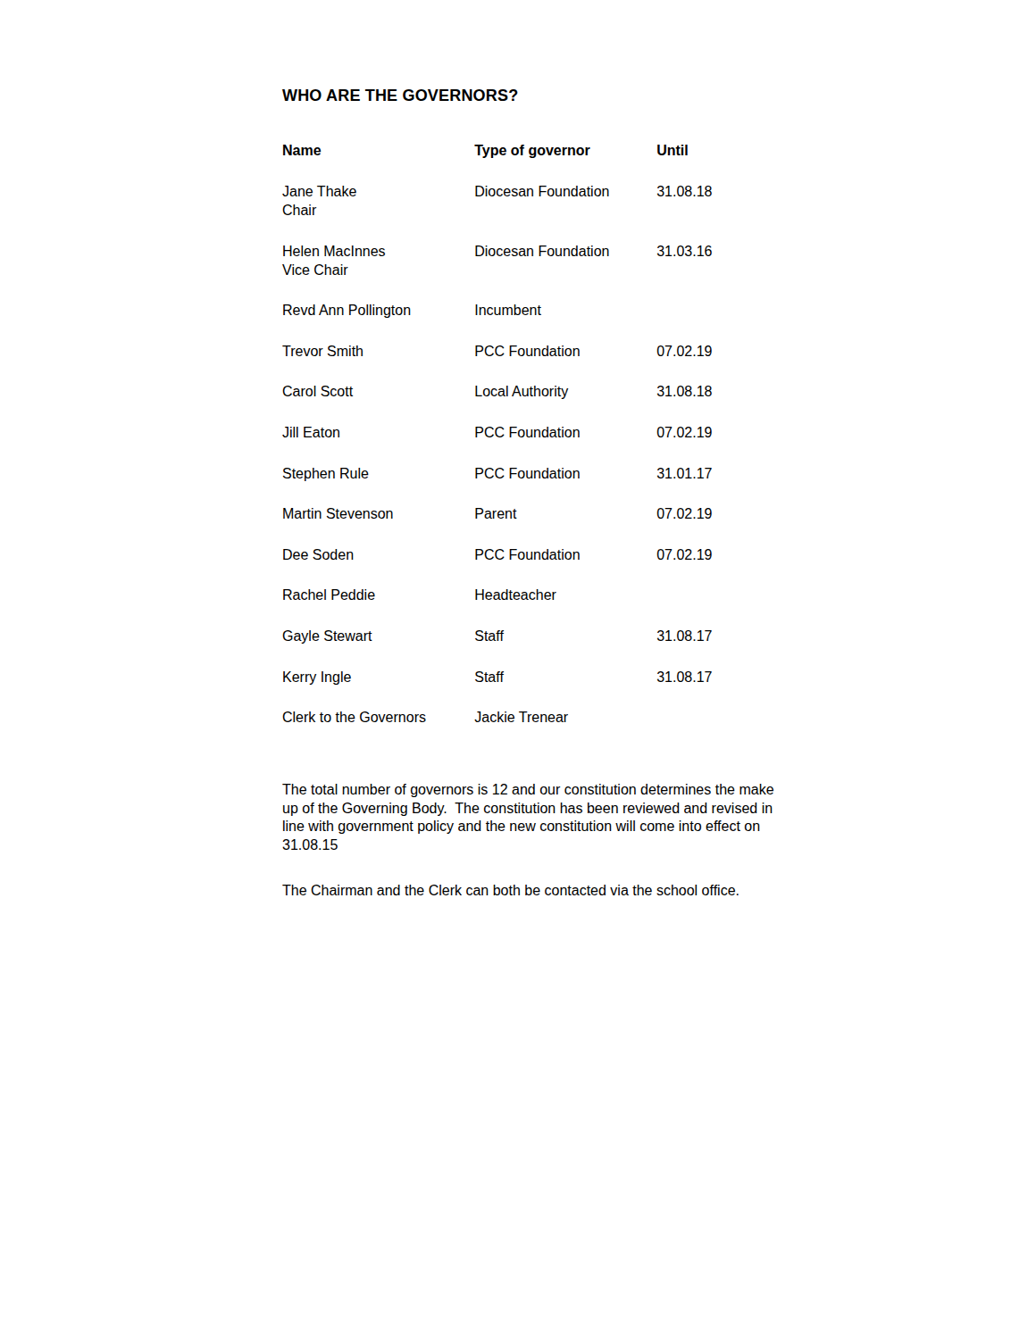WHO ARE THE GOVERNORS?
| Name | Type of governor | Until |
| --- | --- | --- |
| Jane Thake Chair | Diocesan Foundation | 31.08.18 |
| Helen MacInnes Vice Chair | Diocesan Foundation | 31.03.16 |
| Revd Ann Pollington | Incumbent | |
| Trevor Smith | PCC Foundation | 07.02.19 |
| Carol Scott | Local Authority | 31.08.18 |
| Jill Eaton | PCC Foundation | 07.02.19 |
| Stephen Rule | PCC Foundation | 31.01.17 |
| Martin Stevenson | Parent | 07.02.19 |
| Dee Soden | PCC Foundation | 07.02.19 |
| Rachel Peddie | Headteacher | |
| Gayle Stewart | Staff | 31.08.17 |
| Kerry Ingle | Staff | 31.08.17 |
| Clerk to the Governors | Jackie Trenear | |
The total number of governors is 12 and our constitution determines the make up of the Governing Body. The constitution has been reviewed and revised in line with government policy and the new constitution will come into effect on 31.08.15
The Chairman and the Clerk can both be contacted via the school office.